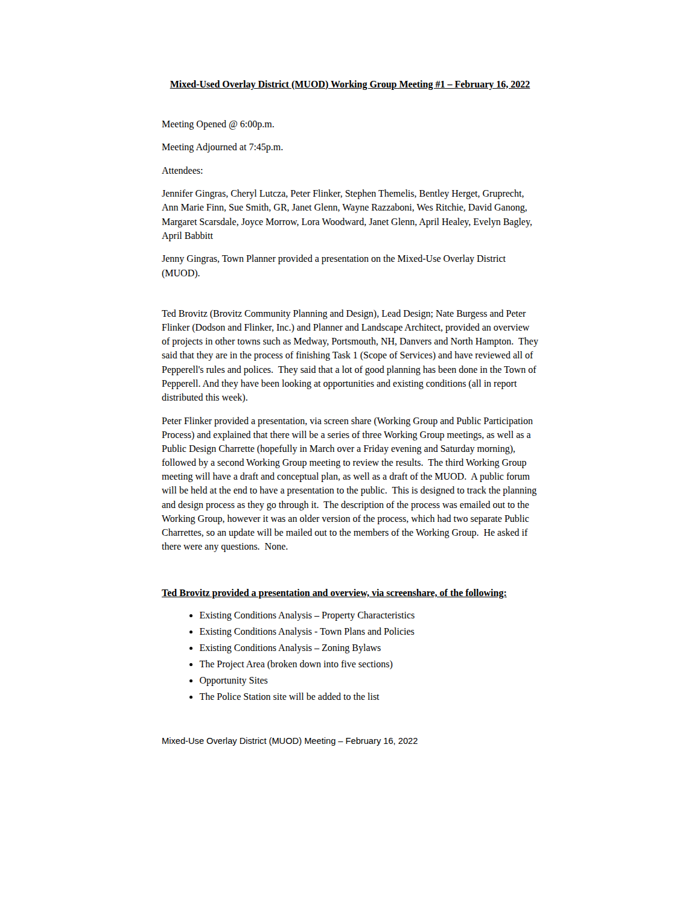Mixed-Used Overlay District (MUOD) Working Group Meeting #1 – February 16, 2022
Meeting Opened @ 6:00p.m.
Meeting Adjourned at 7:45p.m.
Attendees:
Jennifer Gingras, Cheryl Lutcza, Peter Flinker, Stephen Themelis, Bentley Herget, Gruprecht, Ann Marie Finn, Sue Smith, GR, Janet Glenn, Wayne Razzaboni, Wes Ritchie, David Ganong, Margaret Scarsdale, Joyce Morrow, Lora Woodward, Janet Glenn, April Healey, Evelyn Bagley, April Babbitt
Jenny Gingras, Town Planner provided a presentation on the Mixed-Use Overlay District (MUOD).
Ted Brovitz (Brovitz Community Planning and Design), Lead Design; Nate Burgess and Peter Flinker (Dodson and Flinker, Inc.) and Planner and Landscape Architect, provided an overview of projects in other towns such as Medway, Portsmouth, NH, Danvers and North Hampton. They said that they are in the process of finishing Task 1 (Scope of Services) and have reviewed all of Pepperell's rules and polices. They said that a lot of good planning has been done in the Town of Pepperell. And they have been looking at opportunities and existing conditions (all in report distributed this week).
Peter Flinker provided a presentation, via screen share (Working Group and Public Participation Process) and explained that there will be a series of three Working Group meetings, as well as a Public Design Charrette (hopefully in March over a Friday evening and Saturday morning), followed by a second Working Group meeting to review the results. The third Working Group meeting will have a draft and conceptual plan, as well as a draft of the MUOD. A public forum will be held at the end to have a presentation to the public. This is designed to track the planning and design process as they go through it. The description of the process was emailed out to the Working Group, however it was an older version of the process, which had two separate Public Charrettes, so an update will be mailed out to the members of the Working Group. He asked if there were any questions. None.
Ted Brovitz provided a presentation and overview, via screenshare, of the following:
Existing Conditions Analysis – Property Characteristics
Existing Conditions Analysis - Town Plans and Policies
Existing Conditions Analysis – Zoning Bylaws
The Project Area (broken down into five sections)
Opportunity Sites
The Police Station site will be added to the list
Mixed-Use Overlay District (MUOD) Meeting – February 16, 2022